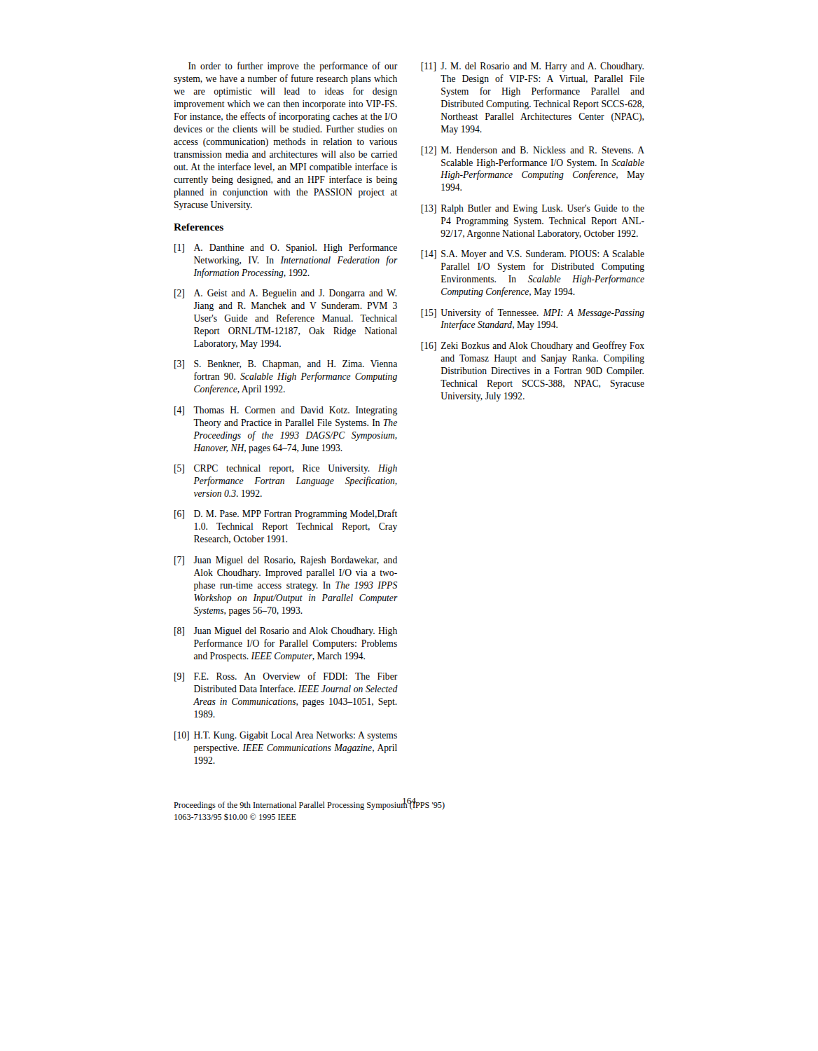In order to further improve the performance of our system, we have a number of future research plans which we are optimistic will lead to ideas for design improvement which we can then incorporate into VIP-FS. For instance, the effects of incorporating caches at the I/O devices or the clients will be studied. Further studies on access (communication) methods in relation to various transmission media and architectures will also be carried out. At the interface level, an MPI compatible interface is currently being designed, and an HPF interface is being planned in conjunction with the PASSION project at Syracuse University.
References
[1] A. Danthine and O. Spaniol. High Performance Networking, IV. In International Federation for Information Processing, 1992.
[2] A. Geist and A. Beguelin and J. Dongarra and W. Jiang and R. Manchek and V Sunderam. PVM 3 User's Guide and Reference Manual. Technical Report ORNL/TM-12187, Oak Ridge National Laboratory, May 1994.
[3] S. Benkner, B. Chapman, and H. Zima. Vienna fortran 90. Scalable High Performance Computing Conference, April 1992.
[4] Thomas H. Cormen and David Kotz. Integrating Theory and Practice in Parallel File Systems. In The Proceedings of the 1993 DAGS/PC Symposium, Hanover, NH, pages 64–74, June 1993.
[5] CRPC technical report, Rice University. High Performance Fortran Language Specification, version 0.3. 1992.
[6] D. M. Pase. MPP Fortran Programming Model,Draft 1.0. Technical Report Technical Report, Cray Research, October 1991.
[7] Juan Miguel del Rosario, Rajesh Bordawekar, and Alok Choudhary. Improved parallel I/O via a two-phase run-time access strategy. In The 1993 IPPS Workshop on Input/Output in Parallel Computer Systems, pages 56–70, 1993.
[8] Juan Miguel del Rosario and Alok Choudhary. High Performance I/O for Parallel Computers: Problems and Prospects. IEEE Computer, March 1994.
[9] F.E. Ross. An Overview of FDDI: The Fiber Distributed Data Interface. IEEE Journal on Selected Areas in Communications, pages 1043–1051, Sept. 1989.
[10] H.T. Kung. Gigabit Local Area Networks: A systems perspective. IEEE Communications Magazine, April 1992.
[11] J. M. del Rosario and M. Harry and A. Choudhary. The Design of VIP-FS: A Virtual, Parallel File System for High Performance Parallel and Distributed Computing. Technical Report SCCS-628, Northeast Parallel Architectures Center (NPAC), May 1994.
[12] M. Henderson and B. Nickless and R. Stevens. A Scalable High-Performance I/O System. In Scalable High-Performance Computing Conference, May 1994.
[13] Ralph Butler and Ewing Lusk. User's Guide to the P4 Programming System. Technical Report ANL-92/17, Argonne National Laboratory, October 1992.
[14] S.A. Moyer and V.S. Sunderam. PIOUS: A Scalable Parallel I/O System for Distributed Computing Environments. In Scalable High-Performance Computing Conference, May 1994.
[15] University of Tennessee. MPI: A Message-Passing Interface Standard, May 1994.
[16] Zeki Bozkus and Alok Choudhary and Geoffrey Fox and Tomasz Haupt and Sanjay Ranka. Compiling Distribution Directives in a Fortran 90D Compiler. Technical Report SCCS-388, NPAC, Syracuse University, July 1992.
164
Proceedings of the 9th International Parallel Processing Symposium (IPPS '95)
1063-7133/95 $10.00 © 1995 IEEE